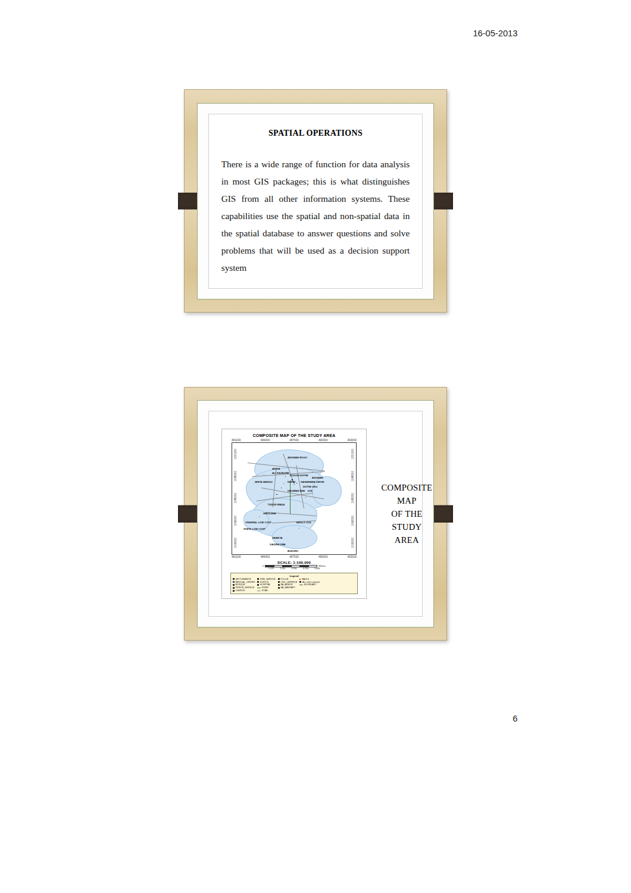16-05-2013
SPATIAL OPERATIONS
There is a wide range of function for data analysis in most GIS packages; this is what distinguishes GIS from all other information systems. These capabilities use the spatial and non-spatial data in the spatial database to answer questions and solve problems that will be used as a decision support system
COMPOSITE MAP OF THE STUDY AREA
481000484000487000490000493000
1051000 1048000 1045000 1042000 1039000
1051000 1048000 1045000 1042000 1039000
ANGWAN ROGO
APATA
ALI KAZAURE
DOGON DUTSE
ANGWAN
JENTA MANGU
DURBI
NASARAWA GWOM
DUTSE UKU
UNGWAN RIMI
JOS
TUDUN WADA
HWOLSHE
FEDERAL LOW COST
ANGLO JOS
STATE LOW COST
ZAWEYA
DADINKOWA
BUKURU
+
+
+
+
+
+
+
+
+
481000484000487000490000493000
SCALE: 1:100,000
0
Meters
1,1252,2504,5006,7509,000
Legend
SETTLEMENTS
MEDICAL_CENTER
MOSQUE
PRISON_SERVICE
CHURCH
FIRE_SERVICE
SCHOOL
HOSPITAL
RIVER
ROAD
POLICE
CIVIL_DEFENCE
NA_ARMOR
NA_SANITARY
HAULS
ALL other network
BOUNDARY
COMPOSITE MAP
OF THE STUDY
AREA
6